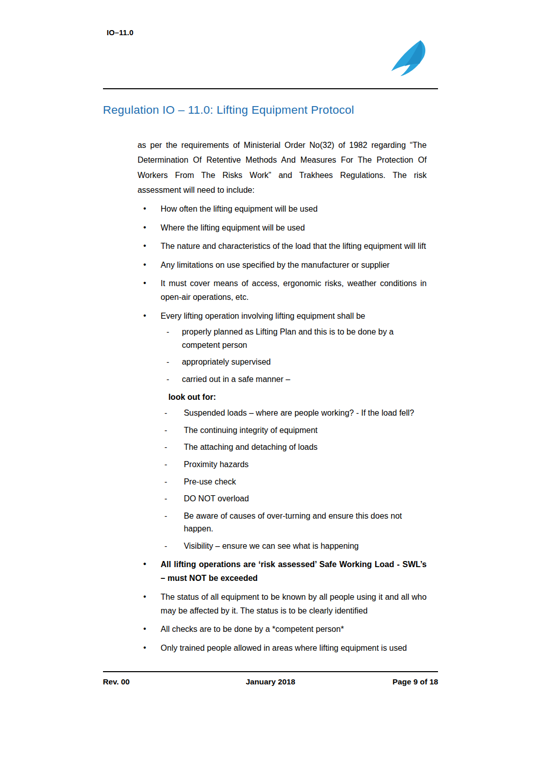IO–11.0
Regulation IO – 11.0: Lifting Equipment Protocol
as per the requirements of Ministerial Order No(32) of 1982 regarding “The Determination Of Retentive Methods And Measures For The Protection Of Workers From The Risks Work” and Trakhees Regulations. The risk assessment will need to include:
How often the lifting equipment will be used
Where the lifting equipment will be used
The nature and characteristics of the load that the lifting equipment will lift
Any limitations on use specified by the manufacturer or supplier
It must cover means of access, ergonomic risks, weather conditions in open-air operations, etc.
Every lifting operation involving lifting equipment shall be
properly planned as Lifting Plan and this is to be done by a competent person
appropriately supervised
carried out in a safe manner –
look out for:
Suspended loads – where are people working? - If the load fell?
The continuing integrity of equipment
The attaching and detaching of loads
Proximity hazards
Pre-use check
DO NOT overload
Be aware of causes of over-turning and ensure this does not happen.
Visibility – ensure we can see what is happening
All lifting operations are ‘risk assessed’ Safe Working Load - SWL’s – must NOT be exceeded
The status of all equipment to be known by all people using it and all who may be affected by it. The status is to be clearly identified
All checks are to be done by a *competent person*
Only trained people allowed in areas where lifting equipment is used
Rev. 00
January 2018
Page 9 of 18